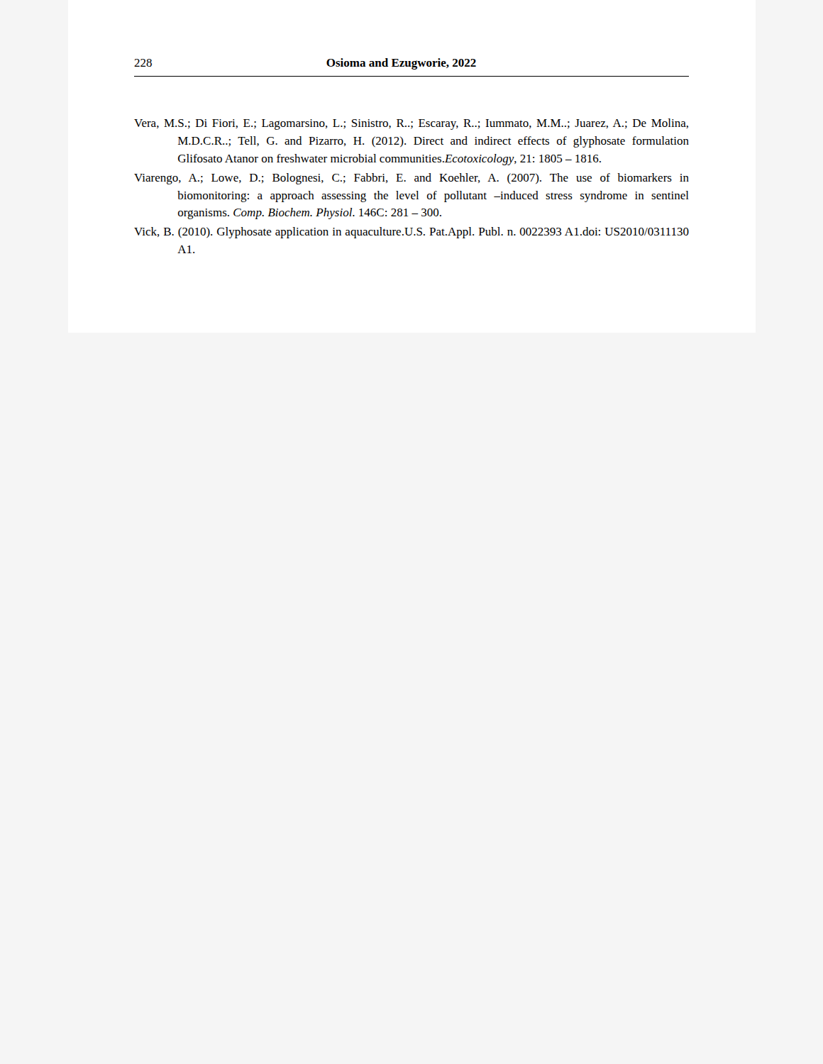228 Osioma and Ezugworie, 2022
References
Vera, M.S.; Di Fiori, E.; Lagomarsino, L.; Sinistro, R..; Escaray, R..; Iummato, M.M..; Juarez, A.; De Molina, M.D.C.R..; Tell, G. and Pizarro, H. (2012). Direct and indirect effects of glyphosate formulation Glifosato Atanor on freshwater microbial communities.Ecotoxicology, 21: 1805 – 1816.
Viarengo, A.; Lowe, D.; Bolognesi, C.; Fabbri, E. and Koehler, A. (2007). The use of biomarkers in biomonitoring: a approach assessing the level of pollutant –induced stress syndrome in sentinel organisms. Comp. Biochem. Physiol. 146C: 281 – 300.
Vick, B. (2010). Glyphosate application in aquaculture.U.S. Pat.Appl. Publ. n. 0022393 A1.doi: US2010/0311130 A1.